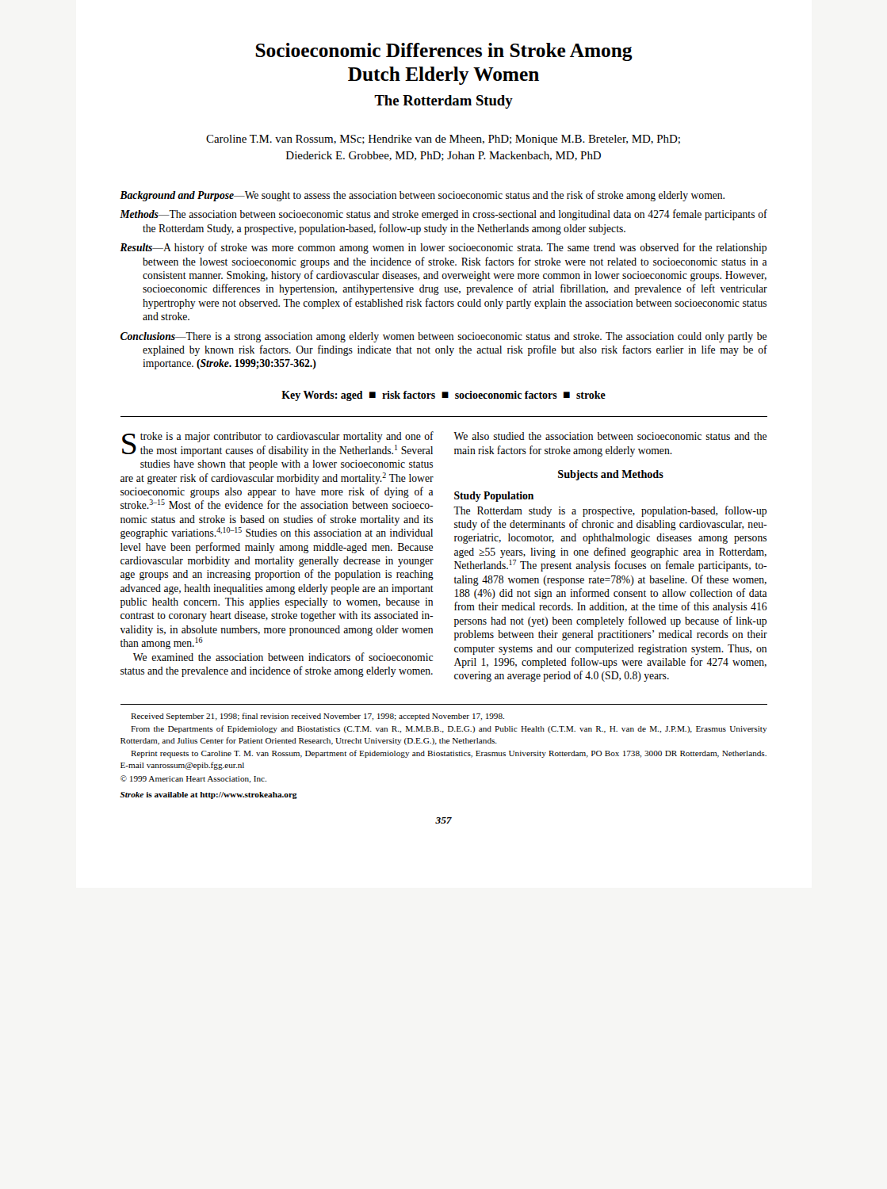Socioeconomic Differences in Stroke Among
Dutch Elderly Women
The Rotterdam Study
Caroline T.M. van Rossum, MSc; Hendrike van de Mheen, PhD; Monique M.B. Breteler, MD, PhD;
Diederick E. Grobbee, MD, PhD; Johan P. Mackenbach, MD, PhD
Background and Purpose—We sought to assess the association between socioeconomic status and the risk of stroke among elderly women.
Methods—The association between socioeconomic status and stroke emerged in cross-sectional and longitudinal data on 4274 female participants of the Rotterdam Study, a prospective, population-based, follow-up study in the Netherlands among older subjects.
Results—A history of stroke was more common among women in lower socioeconomic strata. The same trend was observed for the relationship between the lowest socioeconomic groups and the incidence of stroke. Risk factors for stroke were not related to socioeconomic status in a consistent manner. Smoking, history of cardiovascular diseases, and overweight were more common in lower socioeconomic groups. However, socioeconomic differences in hypertension, antihypertensive drug use, prevalence of atrial fibrillation, and prevalence of left ventricular hypertrophy were not observed. The complex of established risk factors could only partly explain the association between socioeconomic status and stroke.
Conclusions—There is a strong association among elderly women between socioeconomic status and stroke. The association could only partly be explained by known risk factors. Our findings indicate that not only the actual risk profile but also risk factors earlier in life may be of importance. (Stroke. 1999;30:357-362.)
Key Words: aged ■ risk factors ■ socioeconomic factors ■ stroke
Stroke is a major contributor to cardiovascular mortality and one of the most important causes of disability in the Netherlands.1 Several studies have shown that people with a lower socioeconomic status are at greater risk of cardiovascular morbidity and mortality.2 The lower socioeconomic groups also appear to have more risk of dying of a stroke.3–15 Most of the evidence for the association between socioeconomic status and stroke is based on studies of stroke mortality and its geographic variations.4,10–15 Studies on this association at an individual level have been performed mainly among middle-aged men. Because cardiovascular morbidity and mortality generally decrease in younger age groups and an increasing proportion of the population is reaching advanced age, health inequalities among elderly people are an important public health concern. This applies especially to women, because in contrast to coronary heart disease, stroke together with its associated invalidity is, in absolute numbers, more pronounced among older women than among men.16
We examined the association between indicators of socioeconomic status and the prevalence and incidence of stroke among elderly women. We also studied the association between socioeconomic status and the main risk factors for stroke among elderly women.
Subjects and Methods
Study Population
The Rotterdam study is a prospective, population-based, follow-up study of the determinants of chronic and disabling cardiovascular, neurogeriatric, locomotor, and ophthalmologic diseases among persons aged ≥55 years, living in one defined geographic area in Rotterdam, Netherlands.17 The present analysis focuses on female participants, totaling 4878 women (response rate=78%) at baseline. Of these women, 188 (4%) did not sign an informed consent to allow collection of data from their medical records. In addition, at the time of this analysis 416 persons had not (yet) been completely followed up because of link-up problems between their general practitioners’ medical records on their computer systems and our computerized registration system. Thus, on April 1, 1996, completed follow-ups were available for 4274 women, covering an average period of 4.0 (SD, 0.8) years.
Received September 21, 1998; final revision received November 17, 1998; accepted November 17, 1998.
From the Departments of Epidemiology and Biostatistics (C.T.M. van R., M.M.B.B., D.E.G.) and Public Health (C.T.M. van R., H. van de M., J.P.M.), Erasmus University Rotterdam, and Julius Center for Patient Oriented Research, Utrecht University (D.E.G.), the Netherlands.
Reprint requests to Caroline T. M. van Rossum, Department of Epidemiology and Biostatistics, Erasmus University Rotterdam, PO Box 1738, 3000 DR Rotterdam, Netherlands. E-mail vanrossum@epib.fgg.eur.nl
© 1999 American Heart Association, Inc.
Stroke is available at http://www.strokeaha.org
357